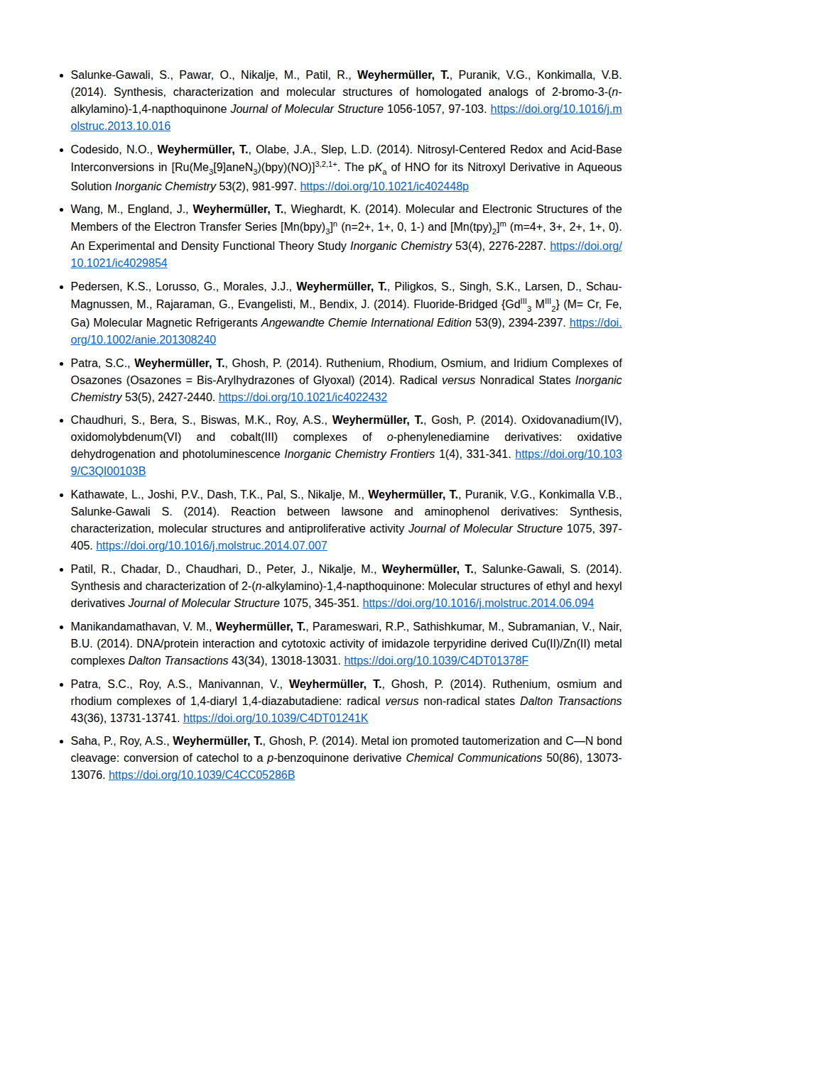Salunke-Gawali, S., Pawar, O., Nikalje, M., Patil, R., Weyhermüller, T., Puranik, V.G., Konkimalla, V.B. (2014). Synthesis, characterization and molecular structures of homologated analogs of 2-bromo-3-(n-alkylamino)-1,4-napthoquinone Journal of Molecular Structure 1056-1057, 97-103. https://doi.org/10.1016/j.molstruc.2013.10.016
Codesido, N.O., Weyhermüller, T., Olabe, J.A., Slep, L.D. (2014). Nitrosyl-Centered Redox and Acid-Base Interconversions in [Ru(Me3[9]aneN3)(bpy)(NO)]3,2,1+. The pKa of HNO for its Nitroxyl Derivative in Aqueous Solution Inorganic Chemistry 53(2), 981-997. https://doi.org/10.1021/ic402448p
Wang, M., England, J., Weyhermüller, T., Wieghardt, K. (2014). Molecular and Electronic Structures of the Members of the Electron Transfer Series [Mn(bpy)3]n (n=2+, 1+, 0, 1-) and [Mn(tpy)2]m (m=4+, 3+, 2+, 1+, 0). An Experimental and Density Functional Theory Study Inorganic Chemistry 53(4), 2276-2287. https://doi.org/10.1021/ic4029854
Pedersen, K.S., Lorusso, G., Morales, J.J., Weyhermüller, T., Piligkos, S., Singh, S.K., Larsen, D., Schau-Magnussen, M., Rajaraman, G., Evangelisti, M., Bendix, J. (2014). Fluoride-Bridged {GdIII3 MIII2} (M= Cr, Fe, Ga) Molecular Magnetic Refrigerants Angewandte Chemie International Edition 53(9), 2394-2397. https://doi.org/10.1002/anie.201308240
Patra, S.C., Weyhermüller, T., Ghosh, P. (2014). Ruthenium, Rhodium, Osmium, and Iridium Complexes of Osazones (Osazones = Bis-Arylhydrazones of Glyoxal) (2014). Radical versus Nonradical States Inorganic Chemistry 53(5), 2427-2440. https://doi.org/10.1021/ic4022432
Chaudhuri, S., Bera, S., Biswas, M.K., Roy, A.S., Weyhermüller, T., Gosh, P. (2014). Oxidovanadium(IV), oxidomolybdenum(VI) and cobalt(III) complexes of o-phenylenediamine derivatives: oxidative dehydrogenation and photoluminescence Inorganic Chemistry Frontiers 1(4), 331-341. https://doi.org/10.1039/C3QI00103B
Kathawate, L., Joshi, P.V., Dash, T.K., Pal, S., Nikalje, M., Weyhermüller, T., Puranik, V.G., Konkimalla V.B., Salunke-Gawali S. (2014). Reaction between lawsone and aminophenol derivatives: Synthesis, characterization, molecular structures and antiproliferative activity Journal of Molecular Structure 1075, 397-405. https://doi.org/10.1016/j.molstruc.2014.07.007
Patil, R., Chadar, D., Chaudhari, D., Peter, J., Nikalje, M., Weyhermüller, T., Salunke-Gawali, S. (2014). Synthesis and characterization of 2-(n-alkylamino)-1,4-napthoquinone: Molecular structures of ethyl and hexyl derivatives Journal of Molecular Structure 1075, 345-351. https://doi.org/10.1016/j.molstruc.2014.06.094
Manikandamathavan, V. M., Weyhermüller, T., Parameswari, R.P., Sathishkumar, M., Subramanian, V., Nair, B.U. (2014). DNA/protein interaction and cytotoxic activity of imidazole terpyridine derived Cu(II)/Zn(II) metal complexes Dalton Transactions 43(34), 13018-13031. https://doi.org/10.1039/C4DT01378F
Patra, S.C., Roy, A.S., Manivannan, V., Weyhermüller, T., Ghosh, P. (2014). Ruthenium, osmium and rhodium complexes of 1,4-diaryl 1,4-diazabutadiene: radical versus non-radical states Dalton Transactions 43(36), 13731-13741. https://doi.org/10.1039/C4DT01241K
Saha, P., Roy, A.S., Weyhermüller, T., Ghosh, P. (2014). Metal ion promoted tautomerization and C—N bond cleavage: conversion of catechol to a p-benzoquinone derivative Chemical Communications 50(86), 13073-13076. https://doi.org/10.1039/C4CC05286B